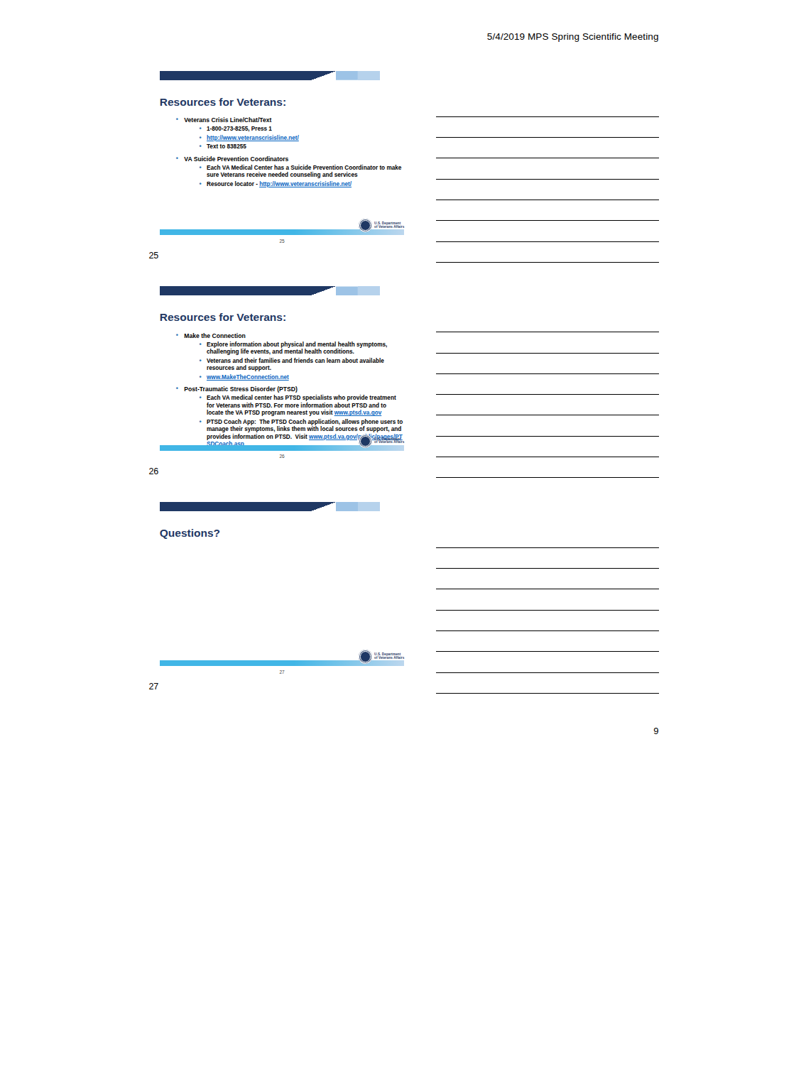5/4/2019 MPS Spring Scientific Meeting
Resources for Veterans:
Veterans Crisis Line/Chat/Text
1-800-273-8255, Press 1
http://www.veteranscrisisline.net/
Text to 838255
VA Suicide Prevention Coordinators
Each VA Medical Center has a Suicide Prevention Coordinator to make sure Veterans receive needed counseling and services
Resource locator - http://www.veteranscrisisline.net/
25
U.S. Department
of Veterans Affairs
25
Resources for Veterans:
Make the Connection
Explore information about physical and mental health symptoms, challenging life events, and mental health conditions.
Veterans and their families and friends can learn about available resources and support.
www.MakeTheConnection.net
Post-Traumatic Stress Disorder (PTSD)
Each VA medical center has PTSD specialists who provide treatment for Veterans with PTSD. For more information about PTSD and to locate the VA PTSD program nearest you visit www.ptsd.va.gov
PTSD Coach App: The PTSD Coach application, allows phone users to manage their symptoms, links them with local sources of support, and provides information on PTSD. Visit www.ptsd.va.gov/public/pages/PTSDCoach.asp
26
U.S. Department
of Veterans Affairs
26
Questions?
27
U.S. Department
of Veterans Affairs
27
9